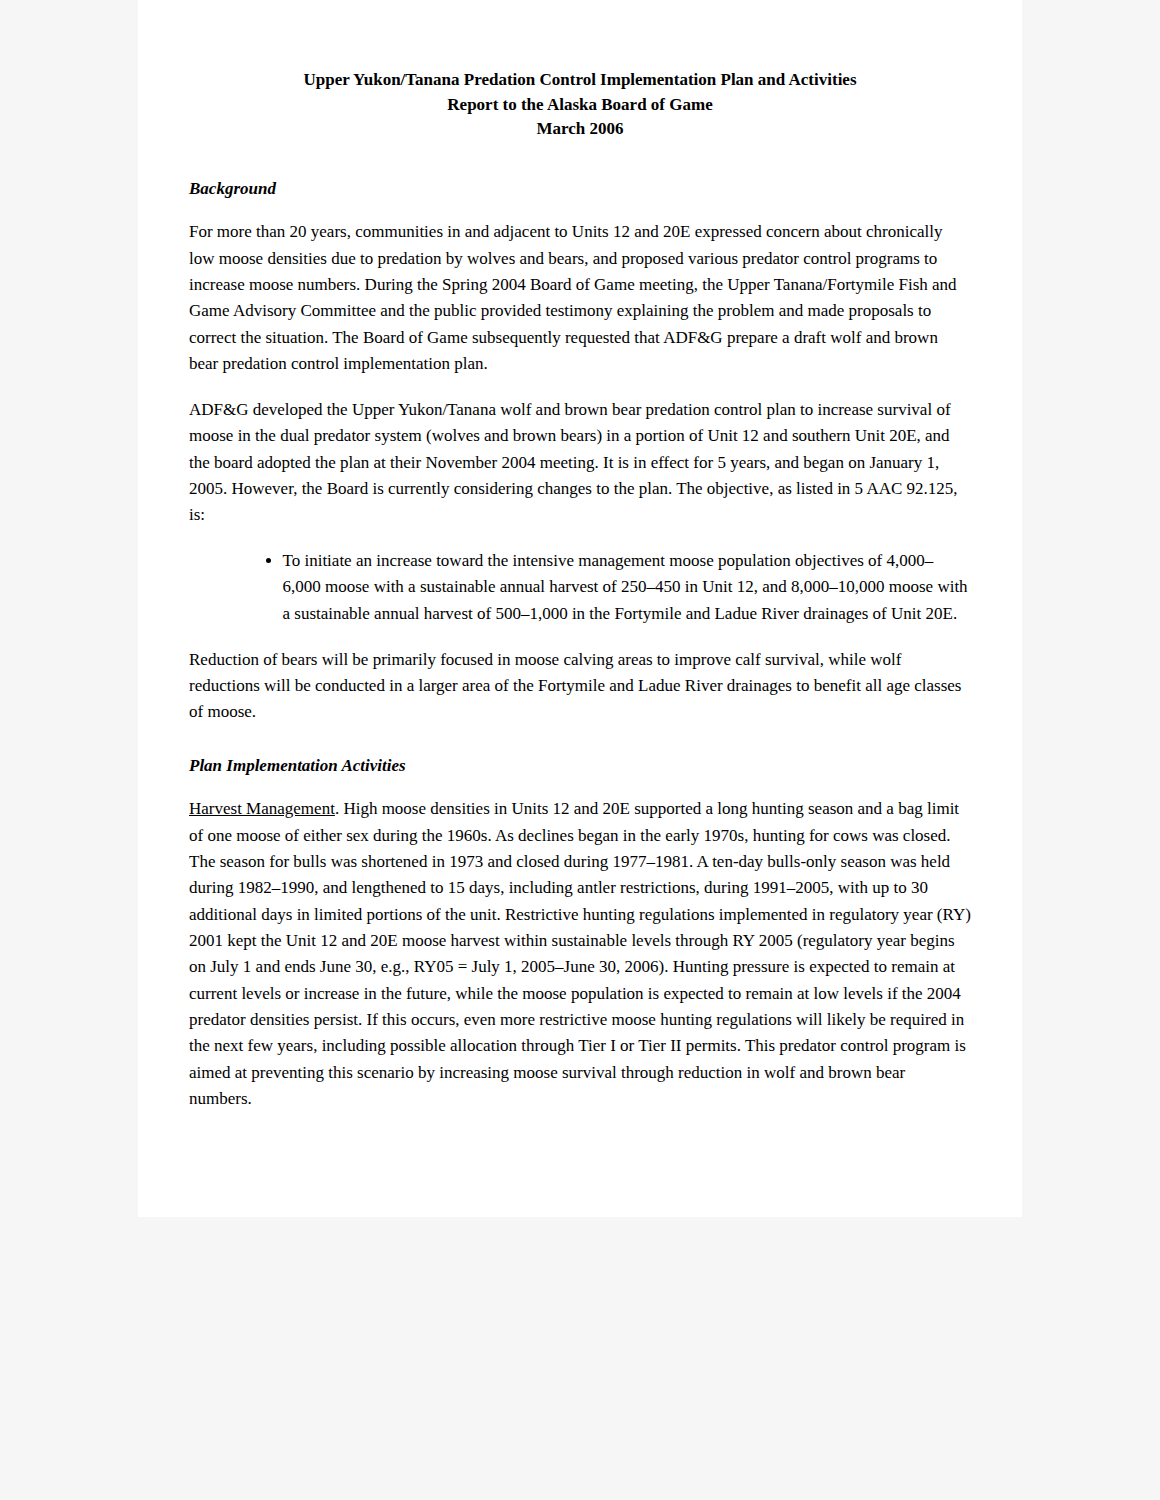Upper Yukon/Tanana Predation Control Implementation Plan and Activities
Report to the Alaska Board of Game
March 2006
Background
For more than 20 years, communities in and adjacent to Units 12 and 20E expressed concern about chronically low moose densities due to predation by wolves and bears, and proposed various predator control programs to increase moose numbers. During the Spring 2004 Board of Game meeting, the Upper Tanana/Fortymile Fish and Game Advisory Committee and the public provided testimony explaining the problem and made proposals to correct the situation. The Board of Game subsequently requested that ADF&G prepare a draft wolf and brown bear predation control implementation plan.
ADF&G developed the Upper Yukon/Tanana wolf and brown bear predation control plan to increase survival of moose in the dual predator system (wolves and brown bears) in a portion of Unit 12 and southern Unit 20E, and the board adopted the plan at their November 2004 meeting. It is in effect for 5 years, and began on January 1, 2005. However, the Board is currently considering changes to the plan. The objective, as listed in 5 AAC 92.125, is:
To initiate an increase toward the intensive management moose population objectives of 4,000–6,000 moose with a sustainable annual harvest of 250–450 in Unit 12, and 8,000–10,000 moose with a sustainable annual harvest of 500–1,000 in the Fortymile and Ladue River drainages of Unit 20E.
Reduction of bears will be primarily focused in moose calving areas to improve calf survival, while wolf reductions will be conducted in a larger area of the Fortymile and Ladue River drainages to benefit all age classes of moose.
Plan Implementation Activities
Harvest Management. High moose densities in Units 12 and 20E supported a long hunting season and a bag limit of one moose of either sex during the 1960s. As declines began in the early 1970s, hunting for cows was closed. The season for bulls was shortened in 1973 and closed during 1977–1981. A ten-day bulls-only season was held during 1982–1990, and lengthened to 15 days, including antler restrictions, during 1991–2005, with up to 30 additional days in limited portions of the unit. Restrictive hunting regulations implemented in regulatory year (RY) 2001 kept the Unit 12 and 20E moose harvest within sustainable levels through RY 2005 (regulatory year begins on July 1 and ends June 30, e.g., RY05 = July 1, 2005–June 30, 2006). Hunting pressure is expected to remain at current levels or increase in the future, while the moose population is expected to remain at low levels if the 2004 predator densities persist. If this occurs, even more restrictive moose hunting regulations will likely be required in the next few years, including possible allocation through Tier I or Tier II permits. This predator control program is aimed at preventing this scenario by increasing moose survival through reduction in wolf and brown bear numbers.